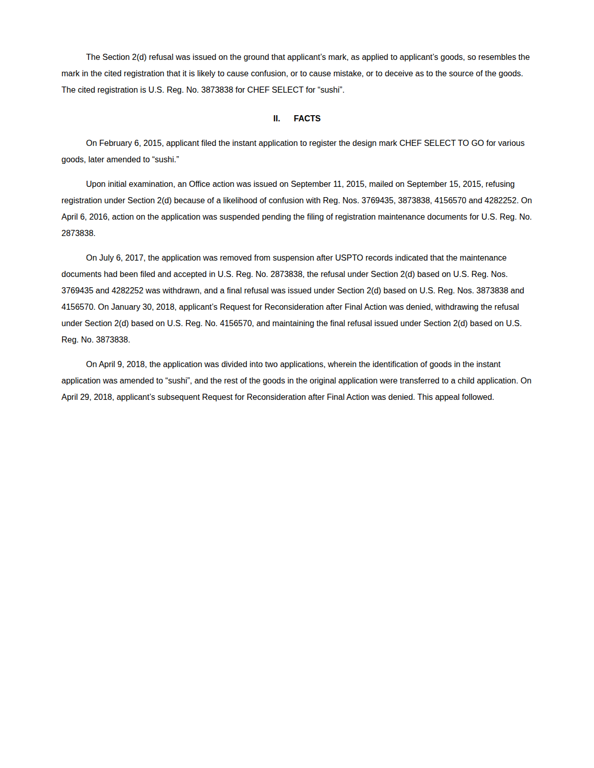The Section 2(d) refusal was issued on the ground that applicant’s mark, as applied to applicant’s goods, so resembles the mark in the cited registration that it is likely to cause confusion, or to cause mistake, or to deceive as to the source of the goods. The cited registration is U.S. Reg. No. 3873838 for CHEF SELECT for “sushi”.
II. FACTS
On February 6, 2015, applicant filed the instant application to register the design mark CHEF SELECT TO GO for various goods, later amended to “sushi.”
Upon initial examination, an Office action was issued on September 11, 2015, mailed on September 15, 2015, refusing registration under Section 2(d) because of a likelihood of confusion with Reg. Nos. 3769435, 3873838, 4156570 and 4282252. On April 6, 2016, action on the application was suspended pending the filing of registration maintenance documents for U.S. Reg. No. 2873838.
On July 6, 2017, the application was removed from suspension after USPTO records indicated that the maintenance documents had been filed and accepted in U.S. Reg. No. 2873838, the refusal under Section 2(d) based on U.S. Reg. Nos. 3769435 and 4282252 was withdrawn, and a final refusal was issued under Section 2(d) based on U.S. Reg. Nos. 3873838 and 4156570. On January 30, 2018, applicant’s Request for Reconsideration after Final Action was denied, withdrawing the refusal under Section 2(d) based on U.S. Reg. No. 4156570, and maintaining the final refusal issued under Section 2(d) based on U.S. Reg. No. 3873838.
On April 9, 2018, the application was divided into two applications, wherein the identification of goods in the instant application was amended to “sushi”, and the rest of the goods in the original application were transferred to a child application. On April 29, 2018, applicant’s subsequent Request for Reconsideration after Final Action was denied. This appeal followed.